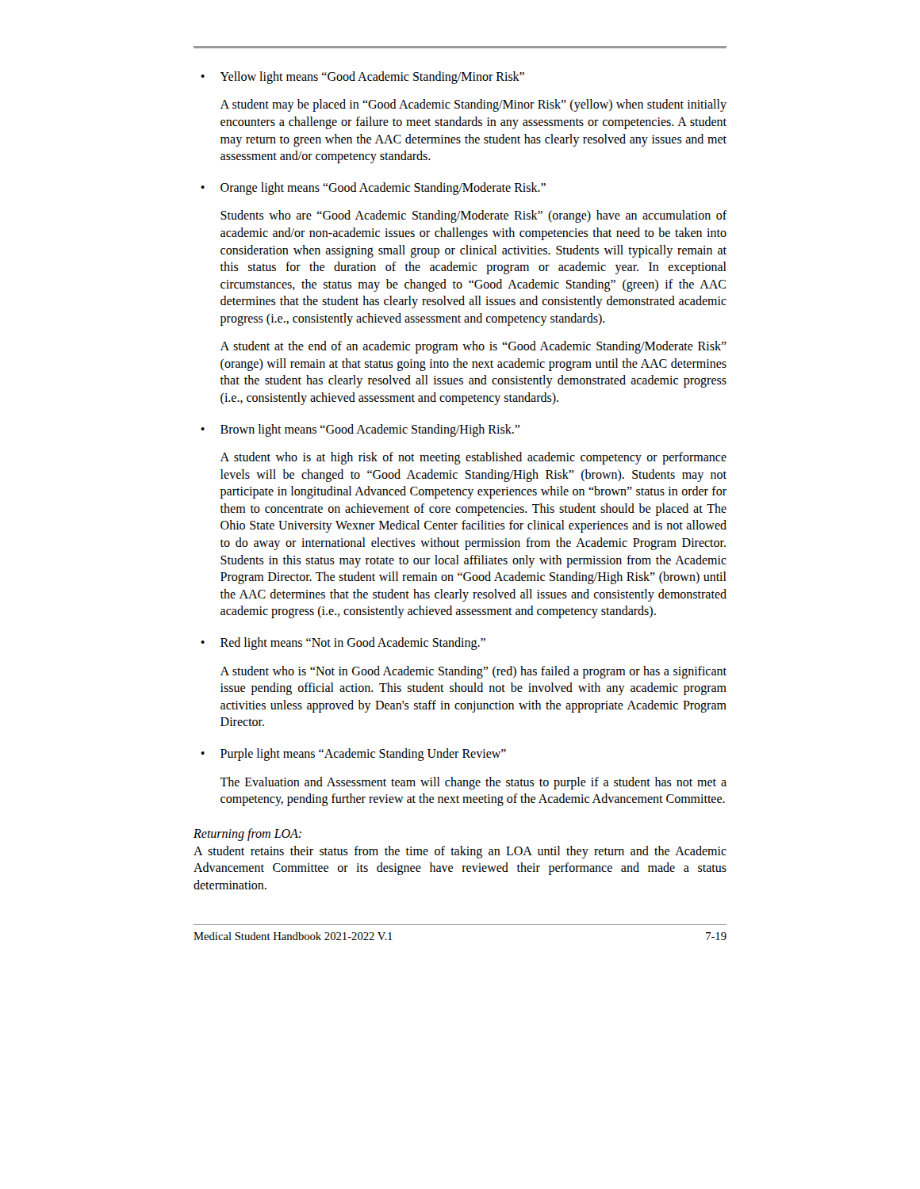Yellow light means “Good Academic Standing/Minor Risk”
A student may be placed in “Good Academic Standing/Minor Risk” (yellow) when student initially encounters a challenge or failure to meet standards in any assessments or competencies. A student may return to green when the AAC determines the student has clearly resolved any issues and met assessment and/or competency standards.
Orange light means “Good Academic Standing/Moderate Risk.”
Students who are “Good Academic Standing/Moderate Risk” (orange) have an accumulation of academic and/or non-academic issues or challenges with competencies that need to be taken into consideration when assigning small group or clinical activities. Students will typically remain at this status for the duration of the academic program or academic year. In exceptional circumstances, the status may be changed to “Good Academic Standing” (green) if the AAC determines that the student has clearly resolved all issues and consistently demonstrated academic progress (i.e., consistently achieved assessment and competency standards).
A student at the end of an academic program who is “Good Academic Standing/Moderate Risk” (orange) will remain at that status going into the next academic program until the AAC determines that the student has clearly resolved all issues and consistently demonstrated academic progress (i.e., consistently achieved assessment and competency standards).
Brown light means “Good Academic Standing/High Risk.”
A student who is at high risk of not meeting established academic competency or performance levels will be changed to “Good Academic Standing/High Risk” (brown). Students may not participate in longitudinal Advanced Competency experiences while on “brown” status in order for them to concentrate on achievement of core competencies. This student should be placed at The Ohio State University Wexner Medical Center facilities for clinical experiences and is not allowed to do away or international electives without permission from the Academic Program Director. Students in this status may rotate to our local affiliates only with permission from the Academic Program Director. The student will remain on “Good Academic Standing/High Risk” (brown) until the AAC determines that the student has clearly resolved all issues and consistently demonstrated academic progress (i.e., consistently achieved assessment and competency standards).
Red light means “Not in Good Academic Standing.”
A student who is “Not in Good Academic Standing” (red) has failed a program or has a significant issue pending official action. This student should not be involved with any academic program activities unless approved by Dean's staff in conjunction with the appropriate Academic Program Director.
Purple light means “Academic Standing Under Review”
The Evaluation and Assessment team will change the status to purple if a student has not met a competency, pending further review at the next meeting of the Academic Advancement Committee.
Returning from LOA:
A student retains their status from the time of taking an LOA until they return and the Academic Advancement Committee or its designee have reviewed their performance and made a status determination.
Medical Student Handbook 2021-2022 V.1 7-19